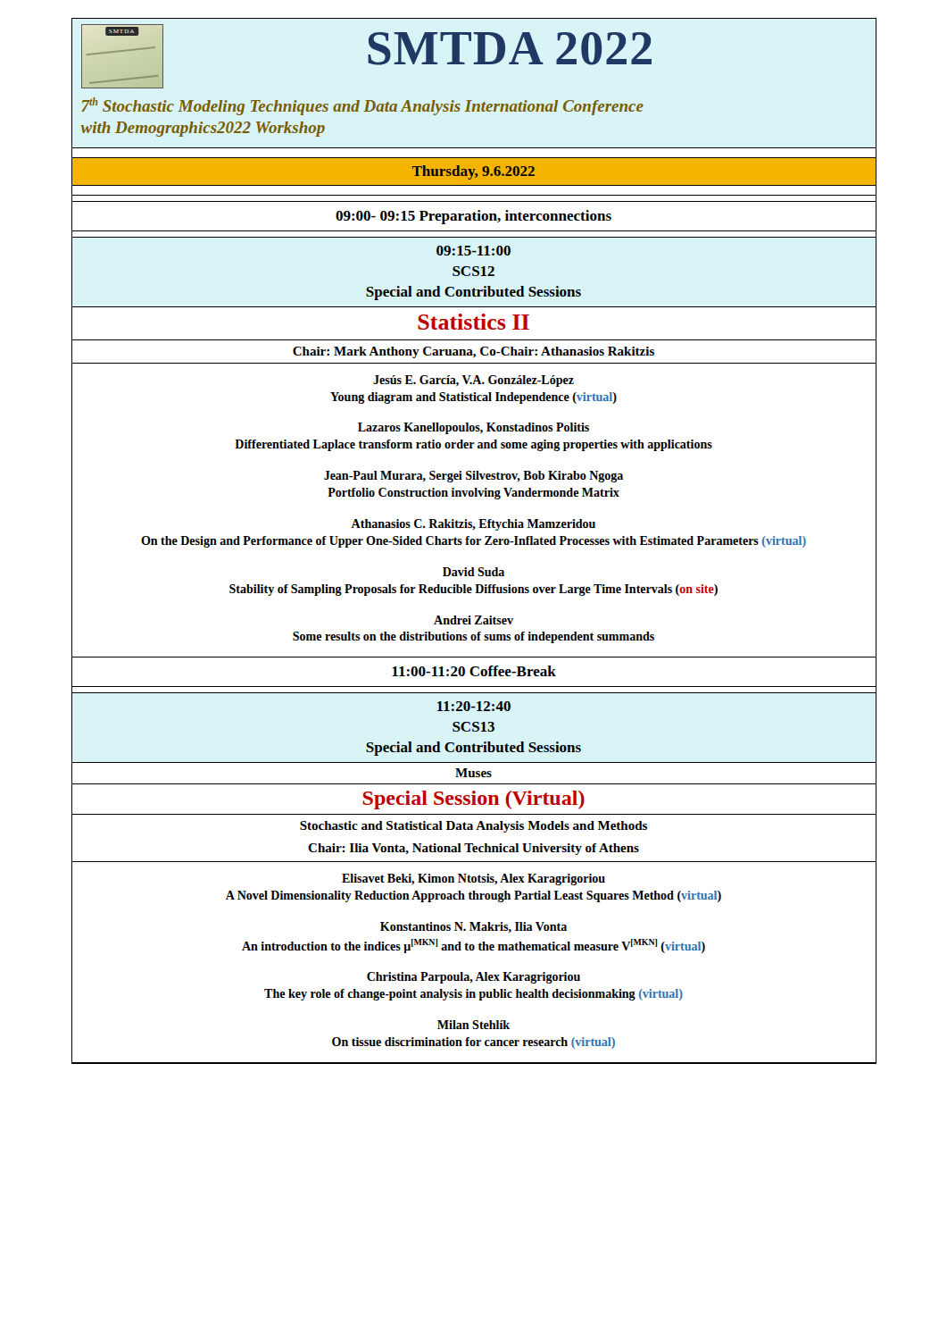SMTDA
SMTDA 2022
7th Stochastic Modeling Techniques and Data Analysis International Conference
with Demographics2022 Workshop
Thursday, 9.6.2022
09:00- 09:15 Preparation, interconnections
09:15-11:00
SCS12
Special and Contributed Sessions
Statistics II
Chair: Mark Anthony Caruana, Co-Chair: Athanasios Rakitzis
Jesús E. García, V.A. González-López
Young diagram and Statistical Independence (virtual)
Lazaros Kanellopoulos, Konstadinos Politis
Differentiated Laplace transform ratio order and some aging properties with applications
Jean-Paul Murara, Sergei Silvestrov, Bob Kirabo Ngoga
Portfolio Construction involving Vandermonde Matrix
Athanasios C. Rakitzis, Eftychia Mamzeridou
On the Design and Performance of Upper One-Sided Charts for Zero-Inflated Processes with Estimated Parameters (virtual)
David Suda
Stability of Sampling Proposals for Reducible Diffusions over Large Time Intervals (on site)
Andrei Zaitsev
Some results on the distributions of sums of independent summands
11:00-11:20 Coffee-Break
11:20-12:40
SCS13
Special and Contributed Sessions
Muses
Special Session (Virtual)
Stochastic and Statistical Data Analysis Models and Methods
Chair: Ilia Vonta, National Technical University of Athens
Elisavet Beki, Kimon Ntotsis, Alex Karagrigoriou
A Novel Dimensionality Reduction Approach through Partial Least Squares Method (virtual)
Konstantinos N. Makris, Ilia Vonta
An introduction to the indices μ[MKN] and to the mathematical measure V[MKN] (virtual)
Christina Parpoula, Alex Karagrigoriou
The key role of change-point analysis in public health decisionmaking (virtual)
Milan Stehlík
On tissue discrimination for cancer research (virtual)